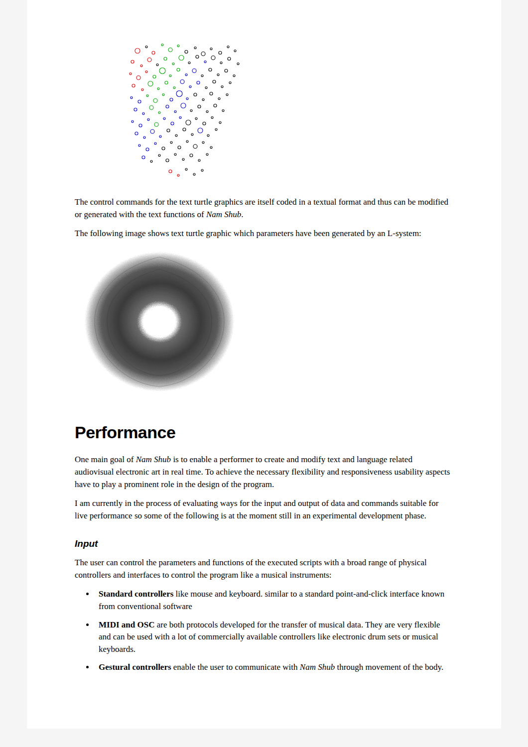The control commands for the text turtle graphics are itself coded in a textual format and thus can be modified or generated with the text functions of Nam Shub.
The following image shows text turtle graphic which parameters have been generated by an L-system:
Performance
One main goal of Nam Shub is to enable a performer to create and modify text and language related audiovisual electronic art in real time. To achieve the necessary flexibility and responsiveness usability aspects have to play a prominent role in the design of the program.
I am currently in the process of evaluating ways for the input and output of data and commands suitable for live performance so some of the following is at the moment still in an experimental development phase.
Input
The user can control the parameters and functions of the executed scripts with a broad range of physical controllers and interfaces to control the program like a musical instruments:
Standard controllers like mouse and keyboard. similar to a standard point-and-click interface known from conventional software
MIDI and OSC are both protocols developed for the transfer of musical data. They are very flexible and can be used with a lot of commercially available controllers like electronic drum sets or musical keyboards.
Gestural controllers enable the user to communicate with Nam Shub through movement of the body.